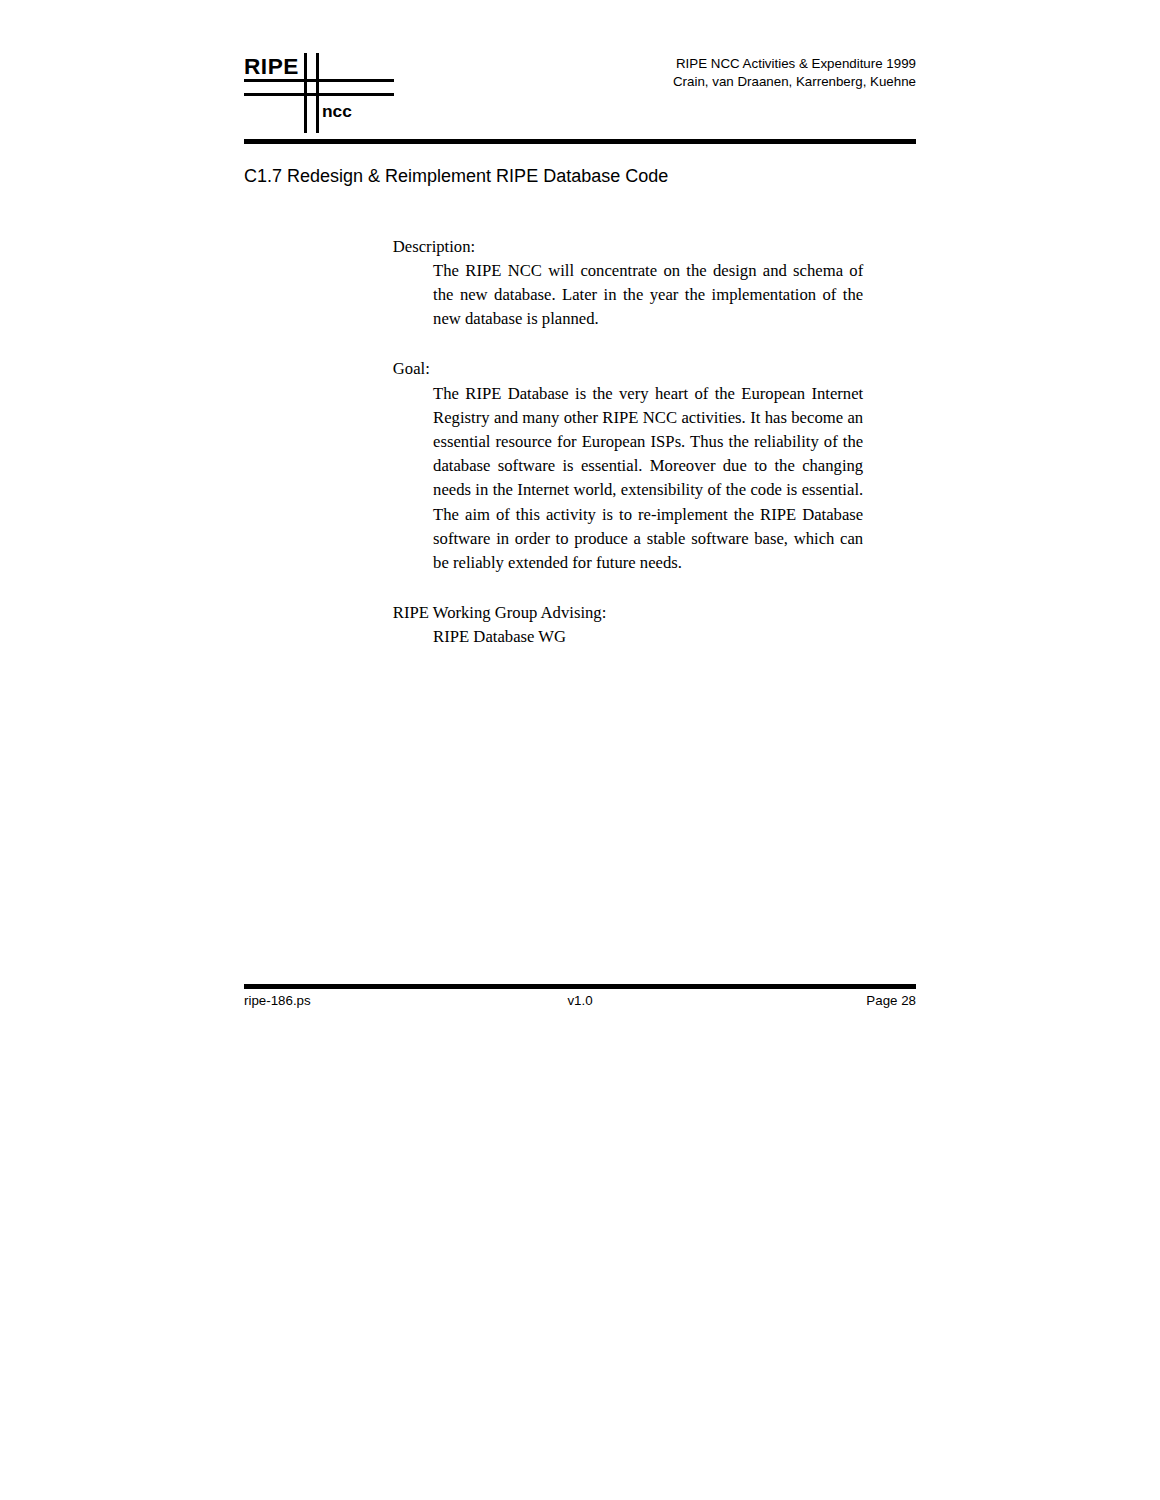RIPE ncc
RIPE NCC Activities & Expenditure 1999
Crain, van Draanen, Karrenberg, Kuehne
C1.7 Redesign & Reimplement RIPE Database Code
Description:
The RIPE NCC will concentrate on the design and schema of the new database. Later in the year the implementation of the new database is planned.
Goal:
The RIPE Database is the very heart of the European Internet Registry and many other RIPE NCC activities. It has become an essential resource for European ISPs. Thus the reliability of the database software is essential. Moreover due to the changing needs in the Internet world, extensibility of the code is essential. The aim of this activity is to re-implement the RIPE Database software in order to produce a stable software base, which can be reliably extended for future needs.
RIPE Working Group Advising:
RIPE Database WG
ripe-186.ps
v1.0
Page 28